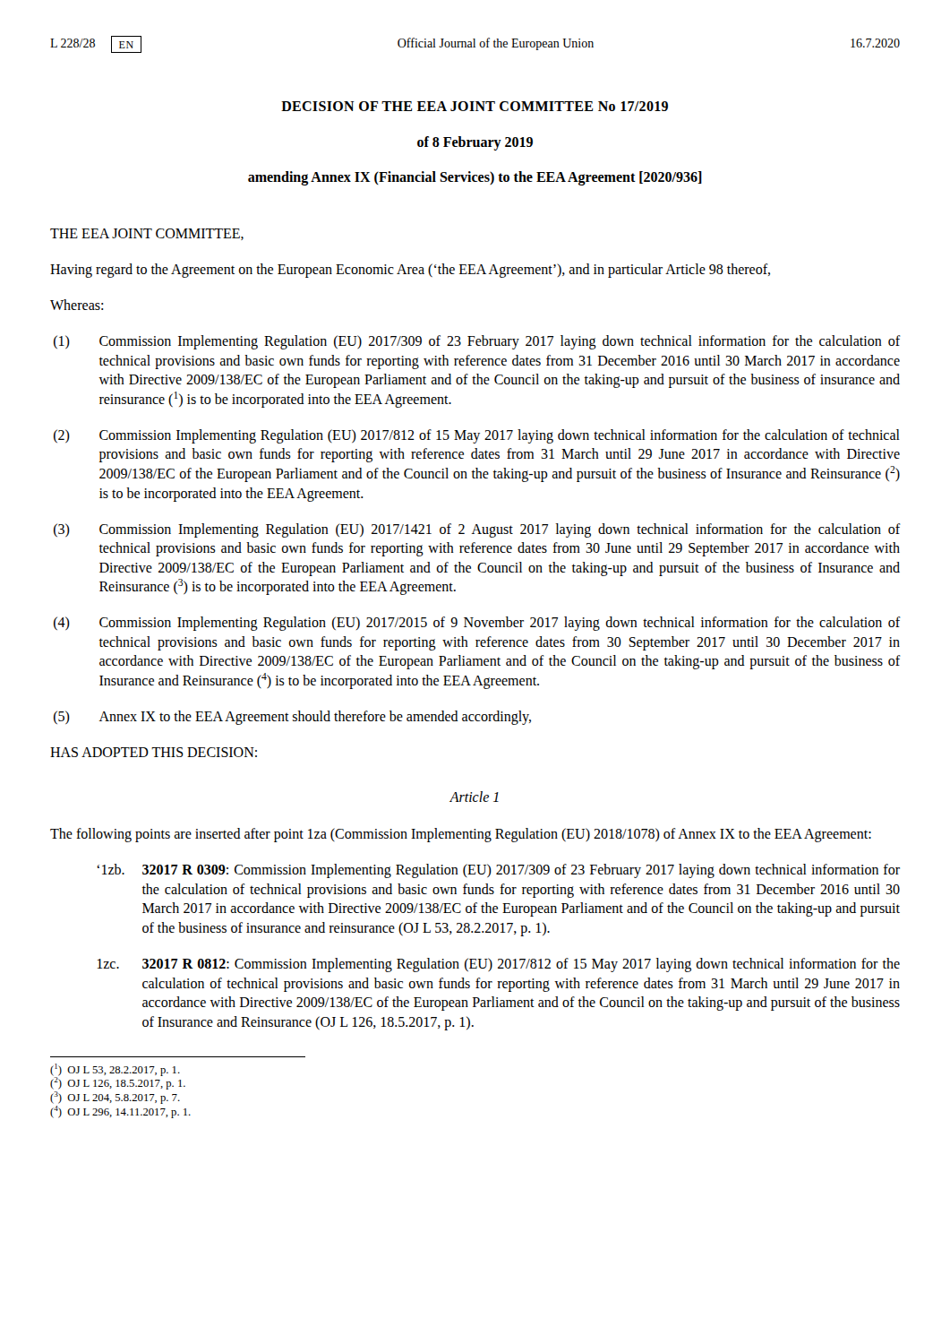L 228/28 EN
Official Journal of the European Union
16.7.2020
DECISION OF THE EEA JOINT COMMITTEE No 17/2019
of 8 February 2019
amending Annex IX (Financial Services) to the EEA Agreement [2020/936]
The EEA Joint Committee,
Having regard to the Agreement on the European Economic Area (‘the EEA Agreement’), and in particular Article 98 thereof,
Whereas:
(1)
Commission Implementing Regulation (EU) 2017/309 of 23 February 2017 laying down technical information for the calculation of technical provisions and basic own funds for reporting with reference dates from 31 December 2016 until 30 March 2017 in accordance with Directive 2009/138/EC of the European Parliament and of the Council on the taking-up and pursuit of the business of insurance and reinsurance (1) is to be incorporated into the EEA Agreement.
(2)
Commission Implementing Regulation (EU) 2017/812 of 15 May 2017 laying down technical information for the calculation of technical provisions and basic own funds for reporting with reference dates from 31 March until 29 June 2017 in accordance with Directive 2009/138/EC of the European Parliament and of the Council on the taking-up and pursuit of the business of Insurance and Reinsurance (2) is to be incorporated into the EEA Agreement.
(3)
Commission Implementing Regulation (EU) 2017/1421 of 2 August 2017 laying down technical information for the calculation of technical provisions and basic own funds for reporting with reference dates from 30 June until 29 September 2017 in accordance with Directive 2009/138/EC of the European Parliament and of the Council on the taking-up and pursuit of the business of Insurance and Reinsurance (3) is to be incorporated into the EEA Agreement.
(4)
Commission Implementing Regulation (EU) 2017/2015 of 9 November 2017 laying down technical information for the calculation of technical provisions and basic own funds for reporting with reference dates from 30 September 2017 until 30 December 2017 in accordance with Directive 2009/138/EC of the European Parliament and of the Council on the taking-up and pursuit of the business of Insurance and Reinsurance (4) is to be incorporated into the EEA Agreement.
(5)
Annex IX to the EEA Agreement should therefore be amended accordingly,
Has adopted this Decision:
Article 1
The following points are inserted after point 1za (Commission Implementing Regulation (EU) 2018/1078) of Annex IX to the EEA Agreement:
‘1zb.
32017 R 0309: Commission Implementing Regulation (EU) 2017/309 of 23 February 2017 laying down technical information for the calculation of technical provisions and basic own funds for reporting with reference dates from 31 December 2016 until 30 March 2017 in accordance with Directive 2009/138/EC of the European Parliament and of the Council on the taking-up and pursuit of the business of insurance and reinsurance (OJ L 53, 28.2.2017, p. 1).
1zc.
32017 R 0812: Commission Implementing Regulation (EU) 2017/812 of 15 May 2017 laying down technical information for the calculation of technical provisions and basic own funds for reporting with reference dates from 31 March until 29 June 2017 in accordance with Directive 2009/138/EC of the European Parliament and of the Council on the taking-up and pursuit of the business of Insurance and Reinsurance (OJ L 126, 18.5.2017, p. 1).
(1) OJ L 53, 28.2.2017, p. 1.
(2) OJ L 126, 18.5.2017, p. 1.
(3) OJ L 204, 5.8.2017, p. 7.
(4) OJ L 296, 14.11.2017, p. 1.